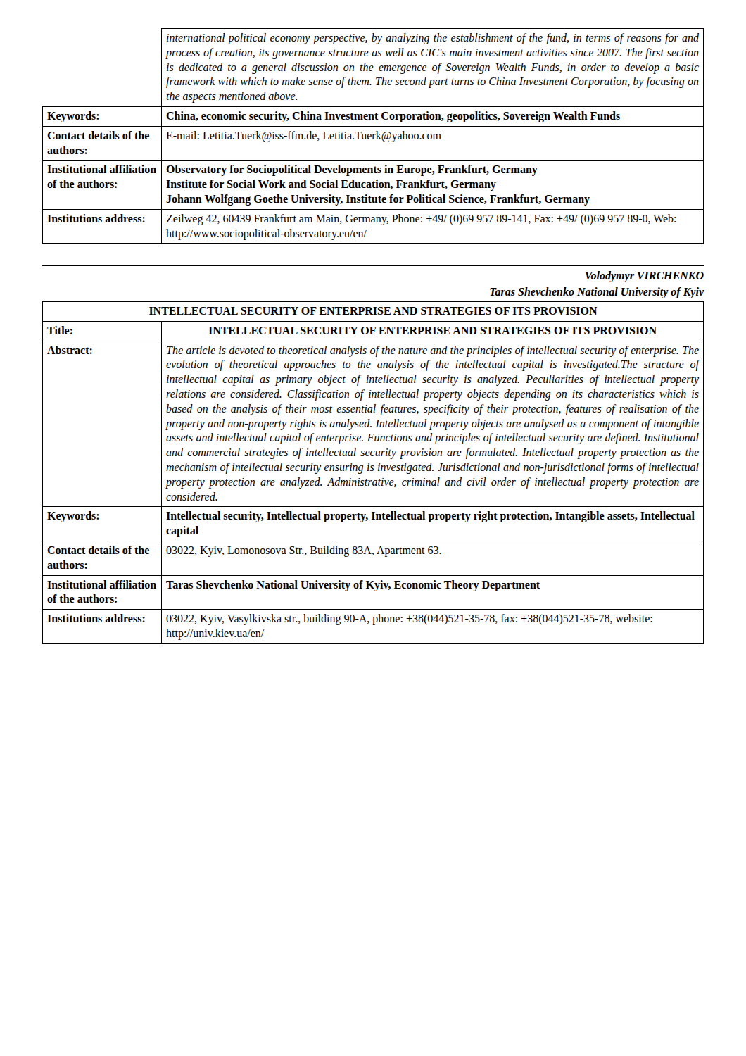| | international political economy perspective, by analyzing the establishment of the fund, in terms of reasons for and process of creation, its governance structure as well as CIC's main investment activities since 2007. The first section is dedicated to a general discussion on the emergence of Sovereign Wealth Funds, in order to develop a basic framework with which to make sense of them. The second part turns to China Investment Corporation, by focusing on the aspects mentioned above. |
| Keywords: | China, economic security, China Investment Corporation, geopolitics, Sovereign Wealth Funds |
| Contact details of the authors: | E-mail: Letitia.Tuerk@iss-ffm.de, Letitia.Tuerk@yahoo.com |
| Institutional affiliation of the authors: | Observatory for Sociopolitical Developments in Europe, Frankfurt, Germany Institute for Social Work and Social Education, Frankfurt, Germany Johann Wolfgang Goethe University, Institute for Political Science, Frankfurt, Germany |
| Institutions address: | Zeilweg 42, 60439 Frankfurt am Main, Germany, Phone: +49/ (0)69 957 89-141, Fax: +49/ (0)69 957 89-0, Web: http://www.sociopolitical-observatory.eu/en/ |
Volodymyr VIRCHENKO
Taras Shevchenko National University of Kyiv
| INTELLECTUAL SECURITY OF ENTERPRISE AND STRATEGIES OF ITS PROVISION |
| Title: | INTELLECTUAL SECURITY OF ENTERPRISE AND STRATEGIES OF ITS PROVISION |
| Abstract: | The article is devoted to theoretical analysis of the nature and the principles of intellectual security of enterprise. The evolution of theoretical approaches to the analysis of the intellectual capital is investigated.The structure of intellectual capital as primary object of intellectual security is analyzed. Peculiarities of intellectual property relations are considered. Classification of intellectual property objects depending on its characteristics which is based on the analysis of their most essential features, specificity of their protection, features of realisation of the property and non-property rights is analysed. Intellectual property objects are analysed as a component of intangible assets and intellectual capital of enterprise. Functions and principles of intellectual security are defined. Institutional and commercial strategies of intellectual security provision are formulated. Intellectual property protection as the mechanism of intellectual security ensuring is investigated. Jurisdictional and non-jurisdictional forms of intellectual property protection are analyzed. Administrative, criminal and civil order of intellectual property protection are considered. |
| Keywords: | Intellectual security, Intellectual property, Intellectual property right protection, Intangible assets, Intellectual capital |
| Contact details of the authors: | 03022, Kyiv, Lomonosova Str., Building 83A, Apartment 63. |
| Institutional affiliation of the authors: | Taras Shevchenko National University of Kyiv, Economic Theory Department |
| Institutions address: | 03022, Kyiv, Vasylkivska str., building 90-A, phone: +38(044)521-35-78, fax: +38(044)521-35-78, website: http://univ.kiev.ua/en/ |